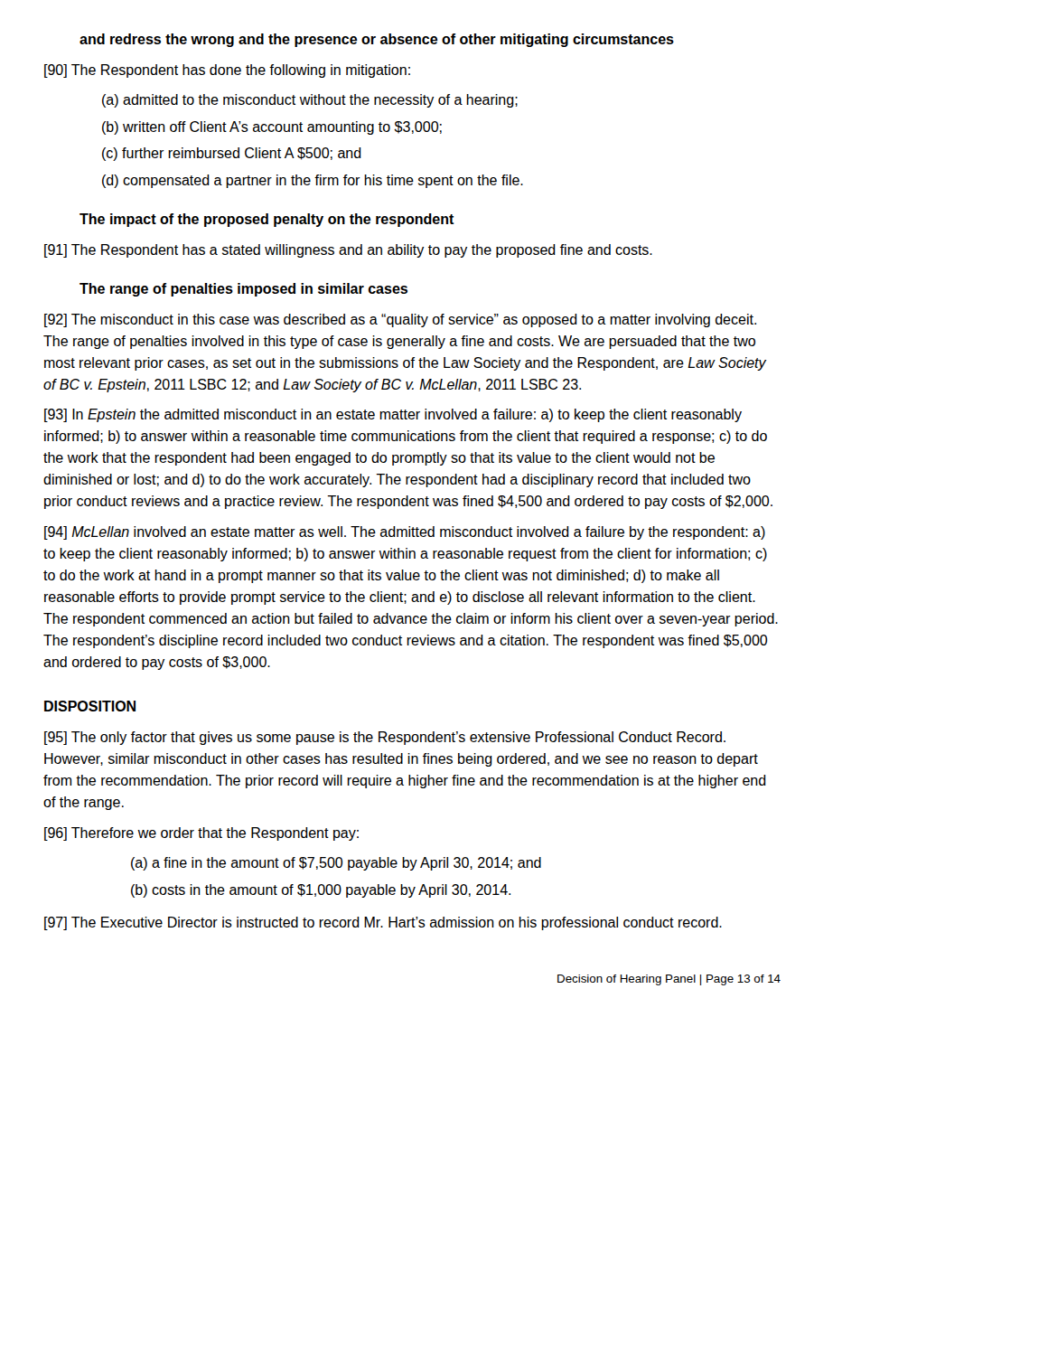and redress the wrong and the presence or absence of other mitigating circumstances
[90] The Respondent has done the following in mitigation:
(a) admitted to the misconduct without the necessity of a hearing;
(b) written off Client A’s account amounting to $3,000;
(c) further reimbursed Client A $500; and
(d) compensated a partner in the firm for his time spent on the file.
The impact of the proposed penalty on the respondent
[91] The Respondent has a stated willingness and an ability to pay the proposed fine and costs.
The range of penalties imposed in similar cases
[92] The misconduct in this case was described as a “quality of service” as opposed to a matter involving deceit. The range of penalties involved in this type of case is generally a fine and costs. We are persuaded that the two most relevant prior cases, as set out in the submissions of the Law Society and the Respondent, are Law Society of BC v. Epstein, 2011 LSBC 12; and Law Society of BC v. McLellan, 2011 LSBC 23.
[93] In Epstein the admitted misconduct in an estate matter involved a failure: a) to keep the client reasonably informed; b) to answer within a reasonable time communications from the client that required a response; c) to do the work that the respondent had been engaged to do promptly so that its value to the client would not be diminished or lost; and d) to do the work accurately. The respondent had a disciplinary record that included two prior conduct reviews and a practice review. The respondent was fined $4,500 and ordered to pay costs of $2,000.
[94] McLellan involved an estate matter as well. The admitted misconduct involved a failure by the respondent: a) to keep the client reasonably informed; b) to answer within a reasonable request from the client for information; c) to do the work at hand in a prompt manner so that its value to the client was not diminished; d) to make all reasonable efforts to provide prompt service to the client; and e) to disclose all relevant information to the client. The respondent commenced an action but failed to advance the claim or inform his client over a seven-year period. The respondent’s discipline record included two conduct reviews and a citation. The respondent was fined $5,000 and ordered to pay costs of $3,000.
DISPOSITION
[95] The only factor that gives us some pause is the Respondent’s extensive Professional Conduct Record. However, similar misconduct in other cases has resulted in fines being ordered, and we see no reason to depart from the recommendation. The prior record will require a higher fine and the recommendation is at the higher end of the range.
[96] Therefore we order that the Respondent pay:
(a) a fine in the amount of $7,500 payable by April 30, 2014; and
(b) costs in the amount of $1,000 payable by April 30, 2014.
[97] The Executive Director is instructed to record Mr. Hart’s admission on his professional conduct record.
Decision of Hearing Panel | Page 13 of 14